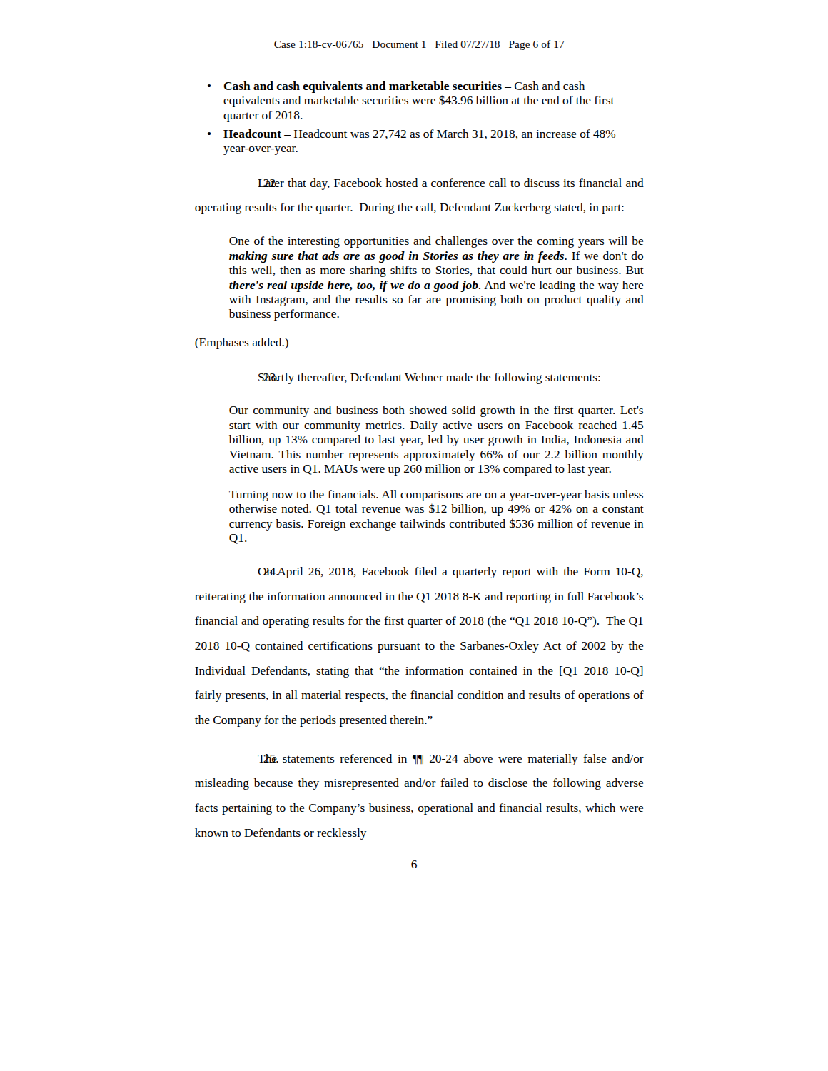Case 1:18-cv-06765 Document 1 Filed 07/27/18 Page 6 of 17
Cash and cash equivalents and marketable securities – Cash and cash equivalents and marketable securities were $43.96 billion at the end of the first quarter of 2018.
Headcount – Headcount was 27,742 as of March 31, 2018, an increase of 48% year-over-year.
22. Later that day, Facebook hosted a conference call to discuss its financial and operating results for the quarter. During the call, Defendant Zuckerberg stated, in part:
One of the interesting opportunities and challenges over the coming years will be making sure that ads are as good in Stories as they are in feeds. If we don't do this well, then as more sharing shifts to Stories, that could hurt our business. But there's real upside here, too, if we do a good job. And we're leading the way here with Instagram, and the results so far are promising both on product quality and business performance.
(Emphases added.)
23. Shortly thereafter, Defendant Wehner made the following statements:
Our community and business both showed solid growth in the first quarter. Let's start with our community metrics. Daily active users on Facebook reached 1.45 billion, up 13% compared to last year, led by user growth in India, Indonesia and Vietnam. This number represents approximately 66% of our 2.2 billion monthly active users in Q1. MAUs were up 260 million or 13% compared to last year.
Turning now to the financials. All comparisons are on a year-over-year basis unless otherwise noted. Q1 total revenue was $12 billion, up 49% or 42% on a constant currency basis. Foreign exchange tailwinds contributed $536 million of revenue in Q1.
24. On April 26, 2018, Facebook filed a quarterly report with the Form 10-Q, reiterating the information announced in the Q1 2018 8-K and reporting in full Facebook’s financial and operating results for the first quarter of 2018 (the “Q1 2018 10-Q”). The Q1 2018 10-Q contained certifications pursuant to the Sarbanes-Oxley Act of 2002 by the Individual Defendants, stating that “the information contained in the [Q1 2018 10-Q] fairly presents, in all material respects, the financial condition and results of operations of the Company for the periods presented therein.”
25. The statements referenced in ¶¶ 20-24 above were materially false and/or misleading because they misrepresented and/or failed to disclose the following adverse facts pertaining to the Company’s business, operational and financial results, which were known to Defendants or recklessly
6